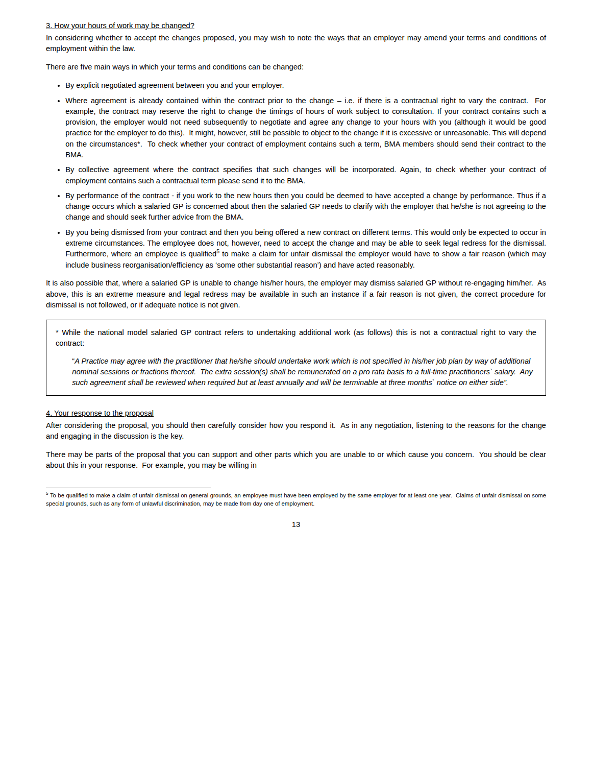3. How your hours of work may be changed?
In considering whether to accept the changes proposed, you may wish to note the ways that an employer may amend your terms and conditions of employment within the law.
There are five main ways in which your terms and conditions can be changed:
By explicit negotiated agreement between you and your employer.
Where agreement is already contained within the contract prior to the change – i.e. if there is a contractual right to vary the contract. For example, the contract may reserve the right to change the timings of hours of work subject to consultation. If your contract contains such a provision, the employer would not need subsequently to negotiate and agree any change to your hours with you (although it would be good practice for the employer to do this). It might, however, still be possible to object to the change if it is excessive or unreasonable. This will depend on the circumstances*. To check whether your contract of employment contains such a term, BMA members should send their contract to the BMA.
By collective agreement where the contract specifies that such changes will be incorporated. Again, to check whether your contract of employment contains such a contractual term please send it to the BMA.
By performance of the contract - if you work to the new hours then you could be deemed to have accepted a change by performance. Thus if a change occurs which a salaried GP is concerned about then the salaried GP needs to clarify with the employer that he/she is not agreeing to the change and should seek further advice from the BMA.
By you being dismissed from your contract and then you being offered a new contract on different terms. This would only be expected to occur in extreme circumstances. The employee does not, however, need to accept the change and may be able to seek legal redress for the dismissal. Furthermore, where an employee is qualified5 to make a claim for unfair dismissal the employer would have to show a fair reason (which may include business reorganisation/efficiency as ‘some other substantial reason’) and have acted reasonably.
It is also possible that, where a salaried GP is unable to change his/her hours, the employer may dismiss salaried GP without re-engaging him/her. As above, this is an extreme measure and legal redress may be available in such an instance if a fair reason is not given, the correct procedure for dismissal is not followed, or if adequate notice is not given.
* While the national model salaried GP contract refers to undertaking additional work (as follows) this is not a contractual right to vary the contract:
“A Practice may agree with the practitioner that he/she should undertake work which is not specified in his/her job plan by way of additional nominal sessions or fractions thereof. The extra session(s) shall be remunerated on a pro rata basis to a full-time practitioners` salary. Any such agreement shall be reviewed when required but at least annually and will be terminable at three months` notice on either side”.
4. Your response to the proposal
After considering the proposal, you should then carefully consider how you respond it. As in any negotiation, listening to the reasons for the change and engaging in the discussion is the key.
There may be parts of the proposal that you can support and other parts which you are unable to or which cause you concern. You should be clear about this in your response. For example, you may be willing in
5 To be qualified to make a claim of unfair dismissal on general grounds, an employee must have been employed by the same employer for at least one year. Claims of unfair dismissal on some special grounds, such as any form of unlawful discrimination, may be made from day one of employment.
13